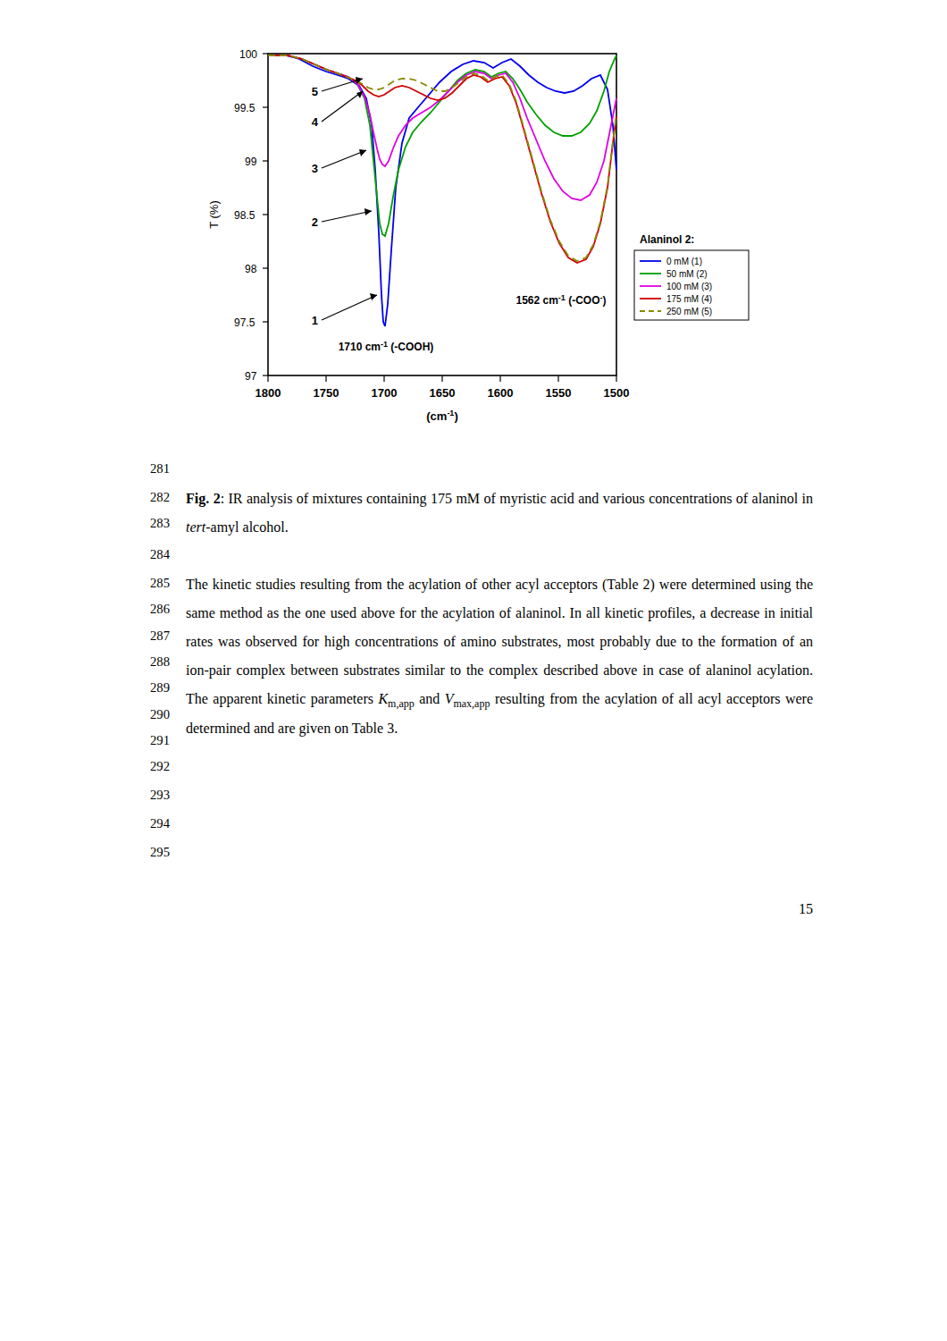100 99.5 99 98.5 98 97.5 97 T (%) 1800 1750 1700 1650 1600 1550 1500 (cm-1) 1 2 3 4 5 1710 cm-1 (-COOH) 1562 cm-1 (-COO-) Alaninol 2: 0 mM (1) 50 mM (2) 100 mM (3) 175 mM (4) 250 mM (5)
281
282
283
Fig. 2: IR analysis of mixtures containing 175 mM of myristic acid and various concentrations of alaninol in tert-amyl alcohol.
284
285
286
287
288
289
290
291
The kinetic studies resulting from the acylation of other acyl acceptors (Table 2) were determined using the same method as the one used above for the acylation of alaninol. In all kinetic profiles, a decrease in initial rates was observed for high concentrations of amino substrates, most probably due to the formation of an ion-pair complex between substrates similar to the complex described above in case of alaninol acylation. The apparent kinetic parameters Km,app and Vmax,app resulting from the acylation of all acyl acceptors were determined and are given on Table 3.
292
293
294
295
15